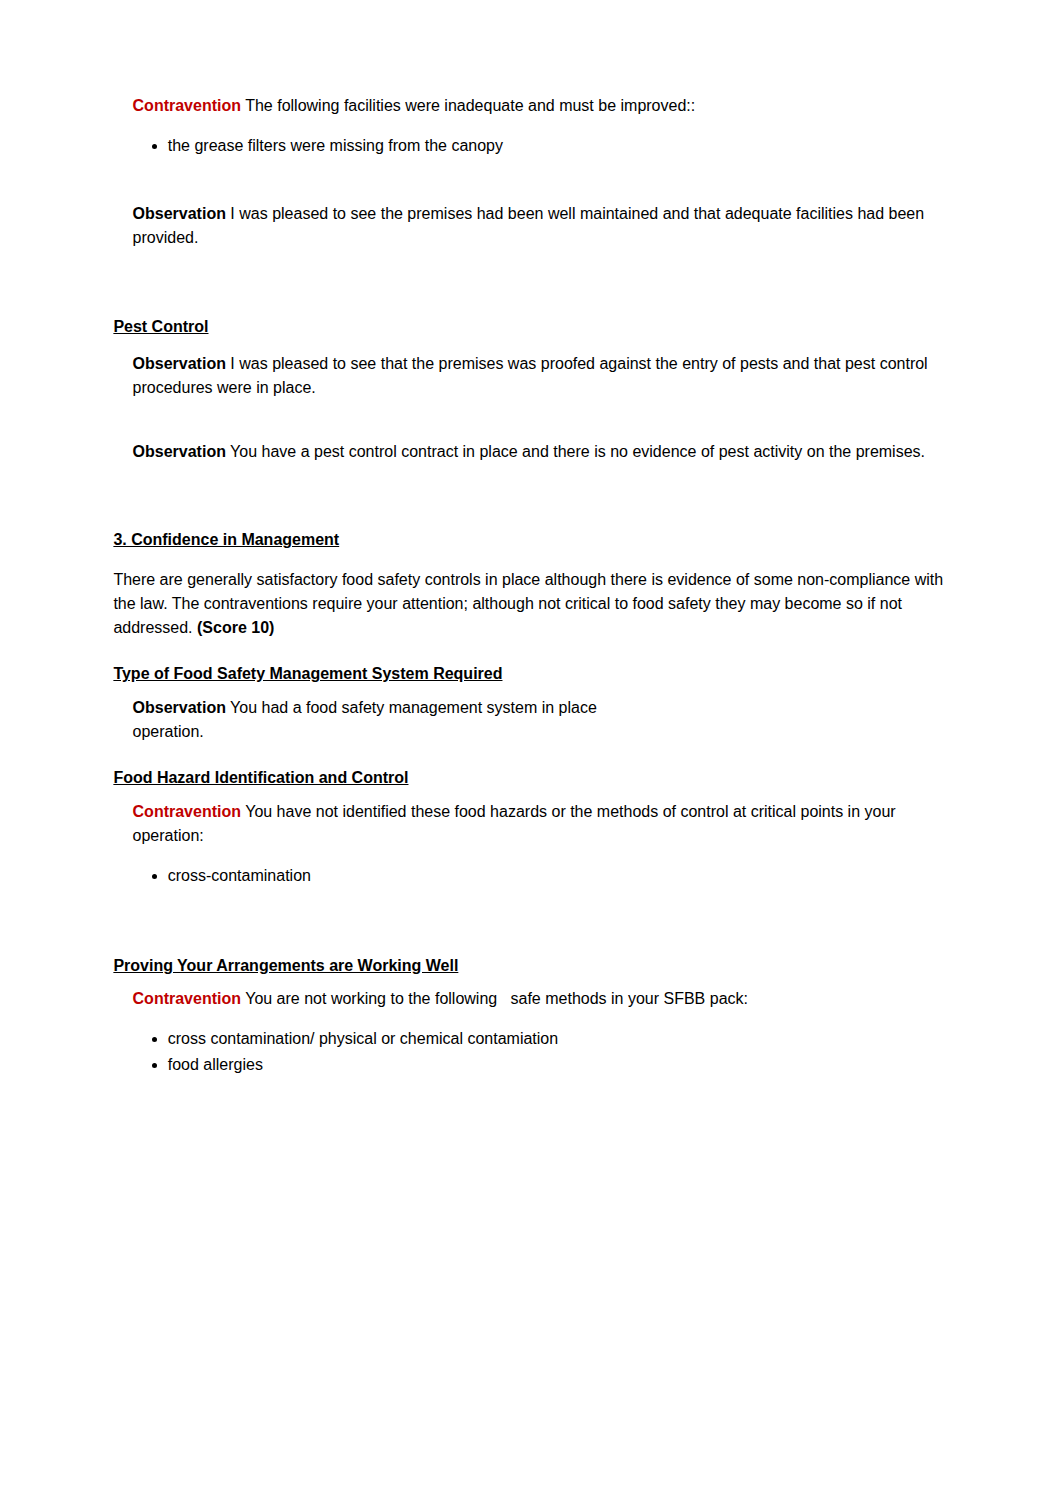Contravention The following facilities were inadequate and must be improved::
the grease filters were missing from the canopy
Observation I was pleased to see the premises had been well maintained and that adequate facilities had been provided.
Pest Control
Observation I was pleased to see that the premises was proofed against the entry of pests and that pest control procedures were in place.
Observation You have a pest control contract in place and there is no evidence of pest activity on the premises.
3. Confidence in Management
There are generally satisfactory food safety controls in place although there is evidence of some non-compliance with the law. The contraventions require your attention; although not critical to food safety they may become so if not addressed. (Score 10)
Type of Food Safety Management System Required
Observation You had a food safety management system in place
operation.
Food Hazard Identification and Control
Contravention You have not identified these food hazards or the methods of control at critical points in your operation:
cross-contamination
Proving Your Arrangements are Working Well
Contravention You are not working to the following safe methods in your SFBB pack:
cross contamination/ physical or chemical contamiation
food allergies